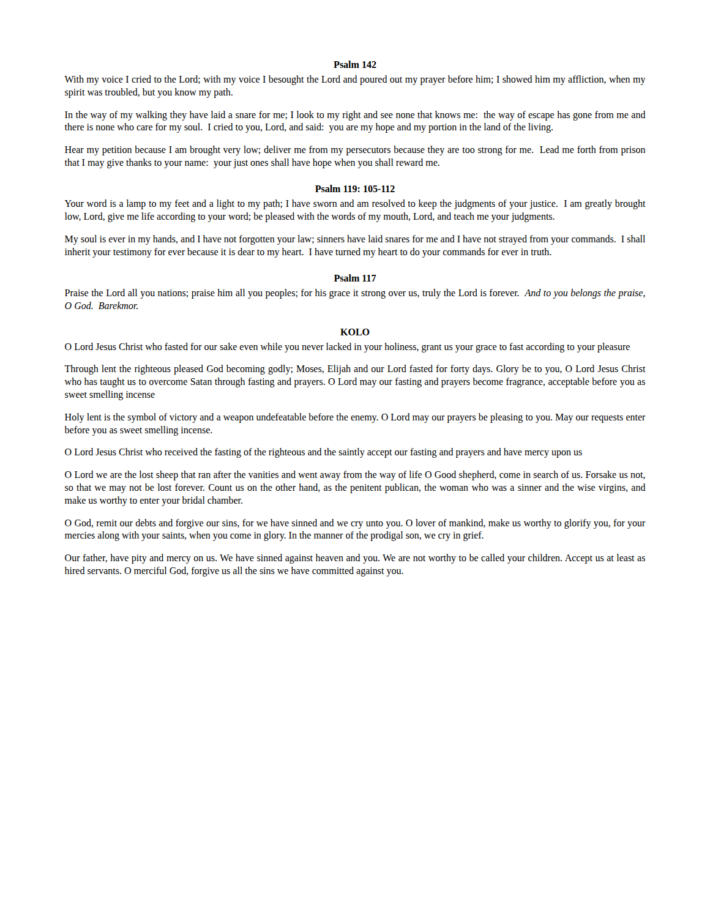Psalm 142
With my voice I cried to the Lord; with my voice I besought the Lord and poured out my prayer before him; I showed him my affliction, when my spirit was troubled, but you know my path.
In the way of my walking they have laid a snare for me; I look to my right and see none that knows me: the way of escape has gone from me and there is none who care for my soul. I cried to you, Lord, and said: you are my hope and my portion in the land of the living.
Hear my petition because I am brought very low; deliver me from my persecutors because they are too strong for me. Lead me forth from prison that I may give thanks to your name: your just ones shall have hope when you shall reward me.
Psalm 119: 105-112
Your word is a lamp to my feet and a light to my path; I have sworn and am resolved to keep the judgments of your justice. I am greatly brought low, Lord, give me life according to your word; be pleased with the words of my mouth, Lord, and teach me your judgments.
My soul is ever in my hands, and I have not forgotten your law; sinners have laid snares for me and I have not strayed from your commands. I shall inherit your testimony for ever because it is dear to my heart. I have turned my heart to do your commands for ever in truth.
Psalm 117
Praise the Lord all you nations; praise him all you peoples; for his grace it strong over us, truly the Lord is forever. And to you belongs the praise, O God. Barekmor.
KOLO
O Lord Jesus Christ who fasted for our sake even while you never lacked in your holiness, grant us your grace to fast according to your pleasure
Through lent the righteous pleased God becoming godly; Moses, Elijah and our Lord fasted for forty days. Glory be to you, O Lord Jesus Christ who has taught us to overcome Satan through fasting and prayers. O Lord may our fasting and prayers become fragrance, acceptable before you as sweet smelling incense
Holy lent is the symbol of victory and a weapon undefeatable before the enemy. O Lord may our prayers be pleasing to you. May our requests enter before you as sweet smelling incense.
O Lord Jesus Christ who received the fasting of the righteous and the saintly accept our fasting and prayers and have mercy upon us
O Lord we are the lost sheep that ran after the vanities and went away from the way of life O Good shepherd, come in search of us. Forsake us not, so that we may not be lost forever. Count us on the other hand, as the penitent publican, the woman who was a sinner and the wise virgins, and make us worthy to enter your bridal chamber.
O God, remit our debts and forgive our sins, for we have sinned and we cry unto you. O lover of mankind, make us worthy to glorify you, for your mercies along with your saints, when you come in glory. In the manner of the prodigal son, we cry in grief.
Our father, have pity and mercy on us. We have sinned against heaven and you. We are not worthy to be called your children. Accept us at least as hired servants. O merciful God, forgive us all the sins we have committed against you.